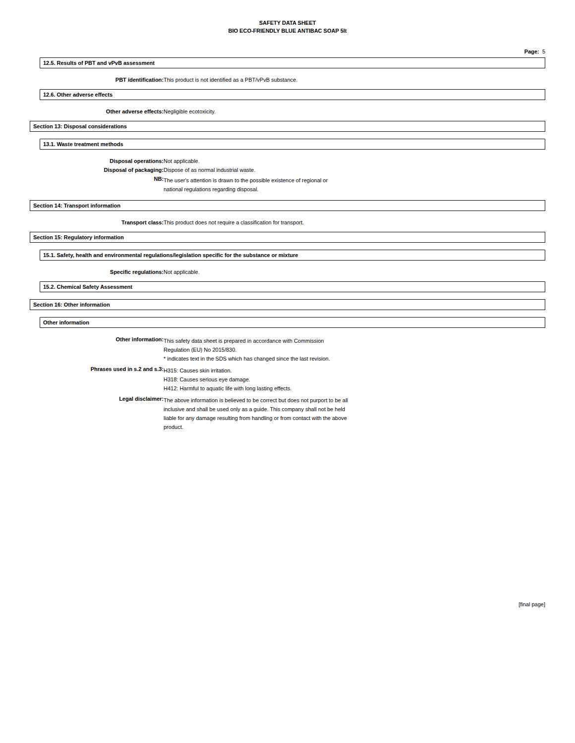SAFETY DATA SHEET
BIO ECO-FRIENDLY BLUE ANTIBAC SOAP 5lt
Page: 5
12.5. Results of PBT and vPvB assessment
| PBT identification: | This product is not identified as a PBT/vPvB substance. |
12.6. Other adverse effects
| Other adverse effects: | Negligible ecotoxicity. |
Section 13: Disposal considerations
13.1. Waste treatment methods
| Disposal operations: | Not applicable. |
| Disposal of packaging: | Dispose of as normal industrial waste. |
| NB: | The user's attention is drawn to the possible existence of regional or national regulations regarding disposal. |
Section 14: Transport information
| Transport class: | This product does not require a classification for transport. |
Section 15: Regulatory information
15.1. Safety, health and environmental regulations/legislation specific for the substance or mixture
| Specific regulations: | Not applicable. |
15.2. Chemical Safety Assessment
Section 16: Other information
Other information
| Other information: | This safety data sheet is prepared in accordance with Commission Regulation (EU) No 2015/830. * indicates text in the SDS which has changed since the last revision. |
| Phrases used in s.2 and s.3: | H315: Causes skin irritation. H318: Causes serious eye damage. H412: Harmful to aquatic life with long lasting effects. |
| Legal disclaimer: | The above information is believed to be correct but does not purport to be all inclusive and shall be used only as a guide. This company shall not be held liable for any damage resulting from handling or from contact with the above product. |
[final page]